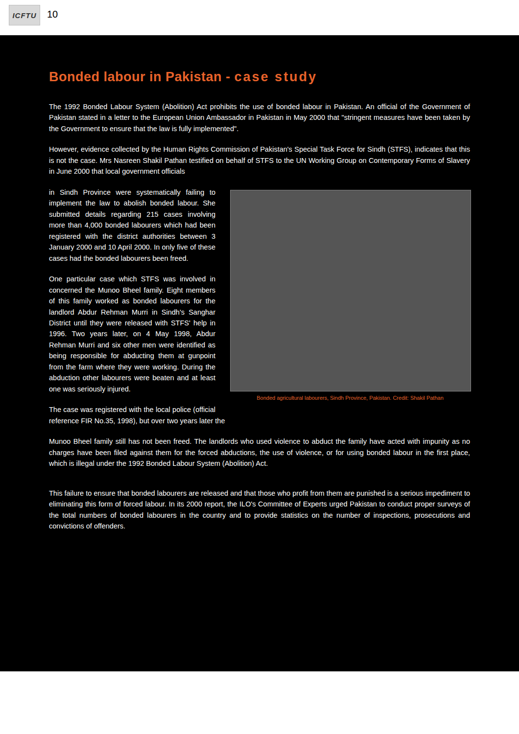ICFTU
10
Bonded labour in Pakistan - case study
The 1992 Bonded Labour System (Abolition) Act prohibits the use of bonded labour in Pakistan. An official of the Government of Pakistan stated in a letter to the European Union Ambassador in Pakistan in May 2000 that "stringent measures have been taken by the Government to ensure that the law is fully implemented".
However, evidence collected by the Human Rights Commission of Pakistan's Special Task Force for Sindh (STFS), indicates that this is not the case. Mrs Nasreen Shakil Pathan testified on behalf of STFS to the UN Working Group on Contemporary Forms of Slavery in June 2000 that local government officials
Bonded agricultural labourers, Sindh Province, Pakistan. Credit: Shakil Pathan
in Sindh Province were systematically failing to implement the law to abolish bonded labour. She submitted details regarding 215 cases involving more than 4,000 bonded labourers which had been registered with the district authorities between 3 January 2000 and 10 April 2000. In only five of these cases had the bonded labourers been freed.
One particular case which STFS was involved in concerned the Munoo Bheel family. Eight members of this family worked as bonded labourers for the landlord Abdur Rehman Murri in Sindh's Sanghar District until they were released with STFS' help in 1996. Two years later, on 4 May 1998, Abdur Rehman Murri and six other men were identified as being responsible for abducting them at gunpoint from the farm where they were working. During the abduction other labourers were beaten and at least one was seriously injured.
The case was registered with the local police (official reference FIR No.35, 1998), but over two years later the
Munoo Bheel family still has not been freed. The landlords who used violence to abduct the family have acted with impunity as no charges have been filed against them for the forced abductions, the use of violence, or for using bonded labour in the first place, which is illegal under the 1992 Bonded Labour System (Abolition) Act.
This failure to ensure that bonded labourers are released and that those who profit from them are punished is a serious impediment to eliminating this form of forced labour. In its 2000 report, the ILO's Committee of Experts urged Pakistan to conduct proper surveys of the total numbers of bonded labourers in the country and to provide statistics on the number of inspections, prosecutions and convictions of offenders.